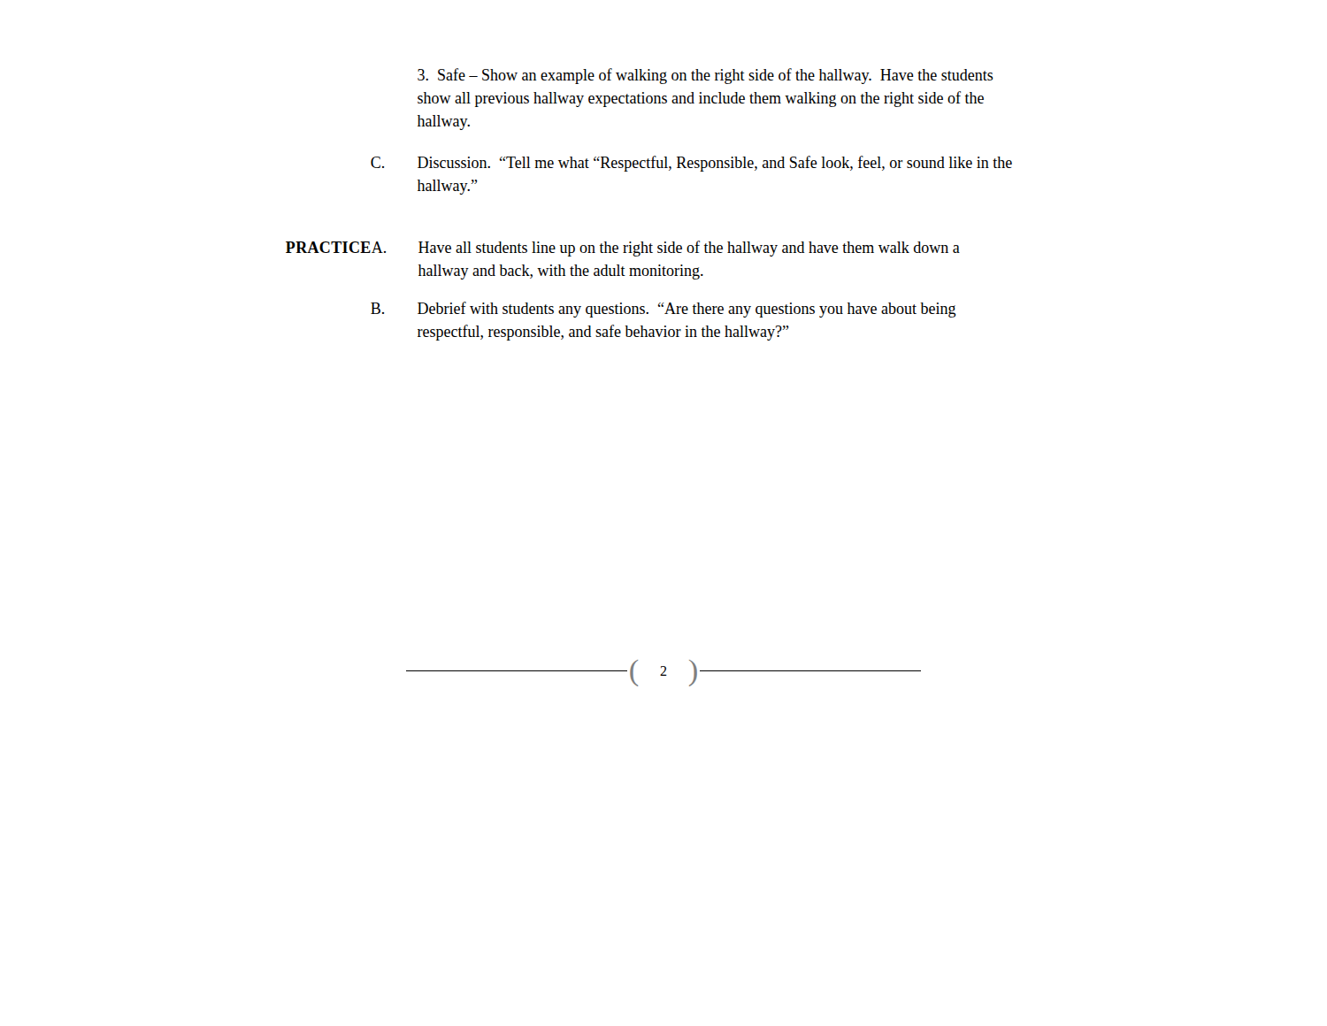3. Safe – Show an example of walking on the right side of the hallway. Have the students show all previous hallway expectations and include them walking on the right side of the hallway.
C.
Discussion. “Tell me what “Respectful, Responsible, and Safe look, feel, or sound like in the hallway.”
PRACTICE
A.
Have all students line up on the right side of the hallway and have them walk down a
hallway and back, with the adult monitoring.
B.
Debrief with students any questions. “Are there any questions you have about being respectful, responsible, and safe behavior in the hallway?”
(
2
)